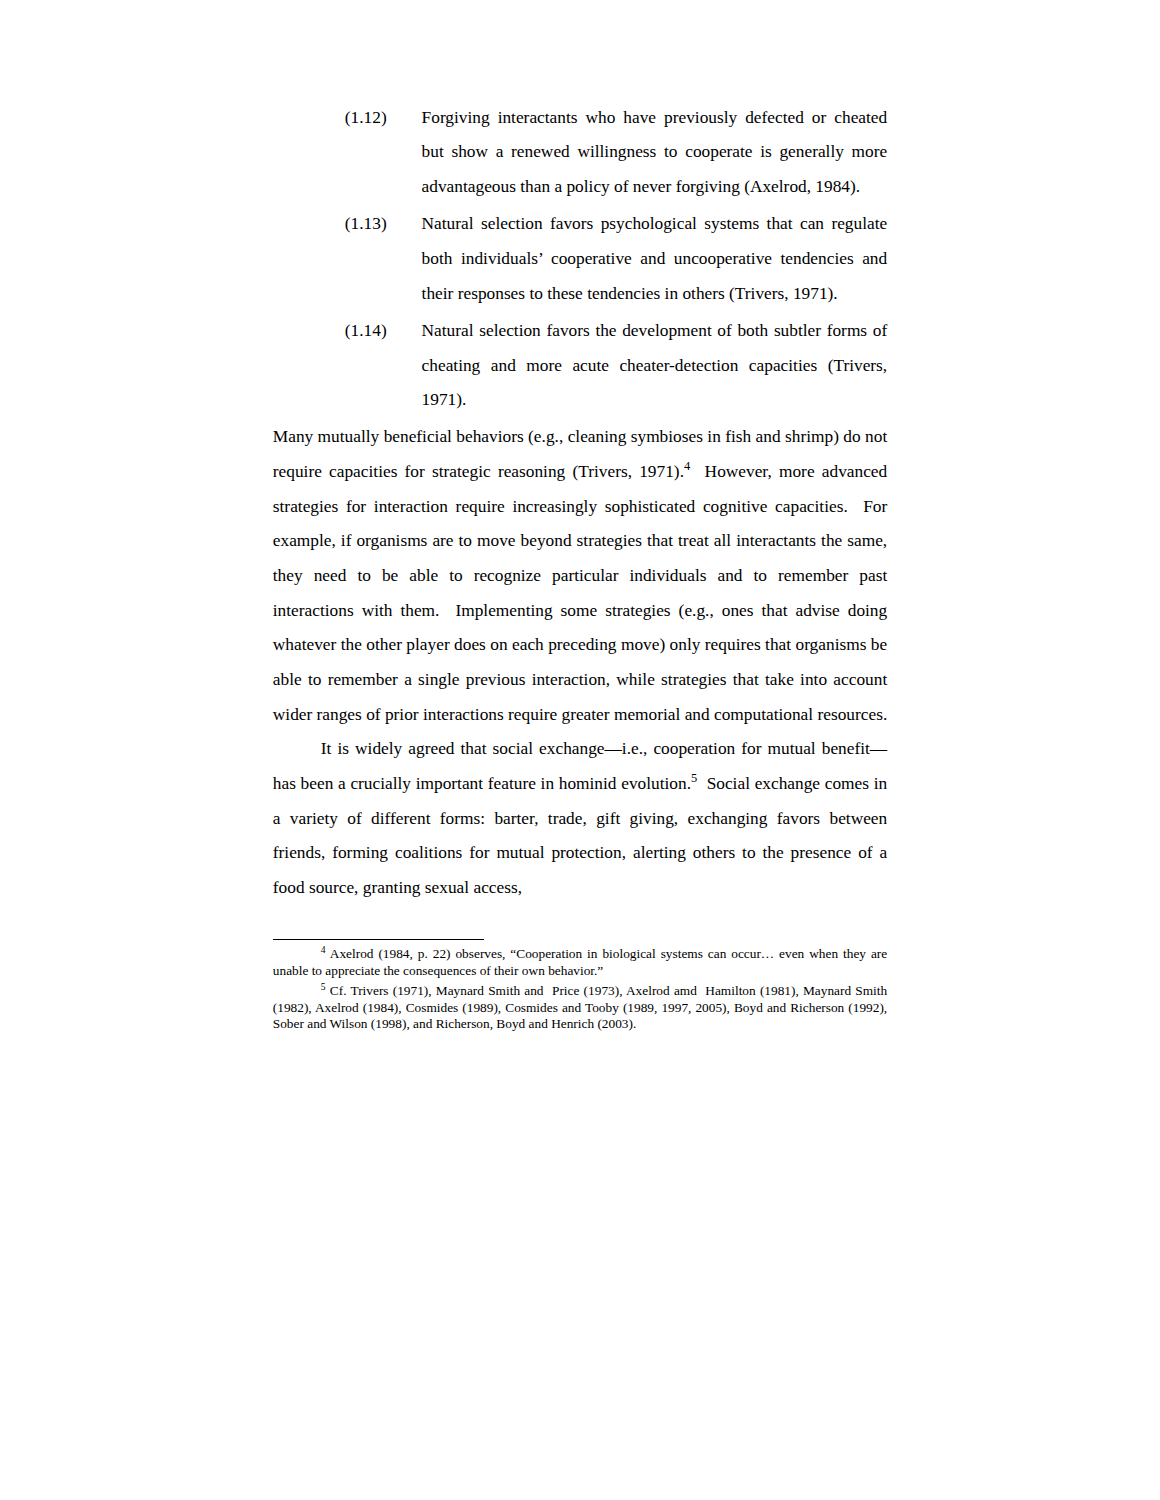(1.12) Forgiving interactants who have previously defected or cheated but show a renewed willingness to cooperate is generally more advantageous than a policy of never forgiving (Axelrod, 1984).
(1.13) Natural selection favors psychological systems that can regulate both individuals’ cooperative and uncooperative tendencies and their responses to these tendencies in others (Trivers, 1971).
(1.14) Natural selection favors the development of both subtler forms of cheating and more acute cheater-detection capacities (Trivers, 1971).
Many mutually beneficial behaviors (e.g., cleaning symbioses in fish and shrimp) do not require capacities for strategic reasoning (Trivers, 1971).4 However, more advanced strategies for interaction require increasingly sophisticated cognitive capacities. For example, if organisms are to move beyond strategies that treat all interactants the same, they need to be able to recognize particular individuals and to remember past interactions with them. Implementing some strategies (e.g., ones that advise doing whatever the other player does on each preceding move) only requires that organisms be able to remember a single previous interaction, while strategies that take into account wider ranges of prior interactions require greater memorial and computational resources.
It is widely agreed that social exchange—i.e., cooperation for mutual benefit—has been a crucially important feature in hominid evolution.5 Social exchange comes in a variety of different forms: barter, trade, gift giving, exchanging favors between friends, forming coalitions for mutual protection, alerting others to the presence of a food source, granting sexual access,
4 Axelrod (1984, p. 22) observes, “Cooperation in biological systems can occur… even when they are unable to appreciate the consequences of their own behavior.”
5 Cf. Trivers (1971), Maynard Smith and Price (1973), Axelrod amd Hamilton (1981), Maynard Smith (1982), Axelrod (1984), Cosmides (1989), Cosmides and Tooby (1989, 1997, 2005), Boyd and Richerson (1992), Sober and Wilson (1998), and Richerson, Boyd and Henrich (2003).